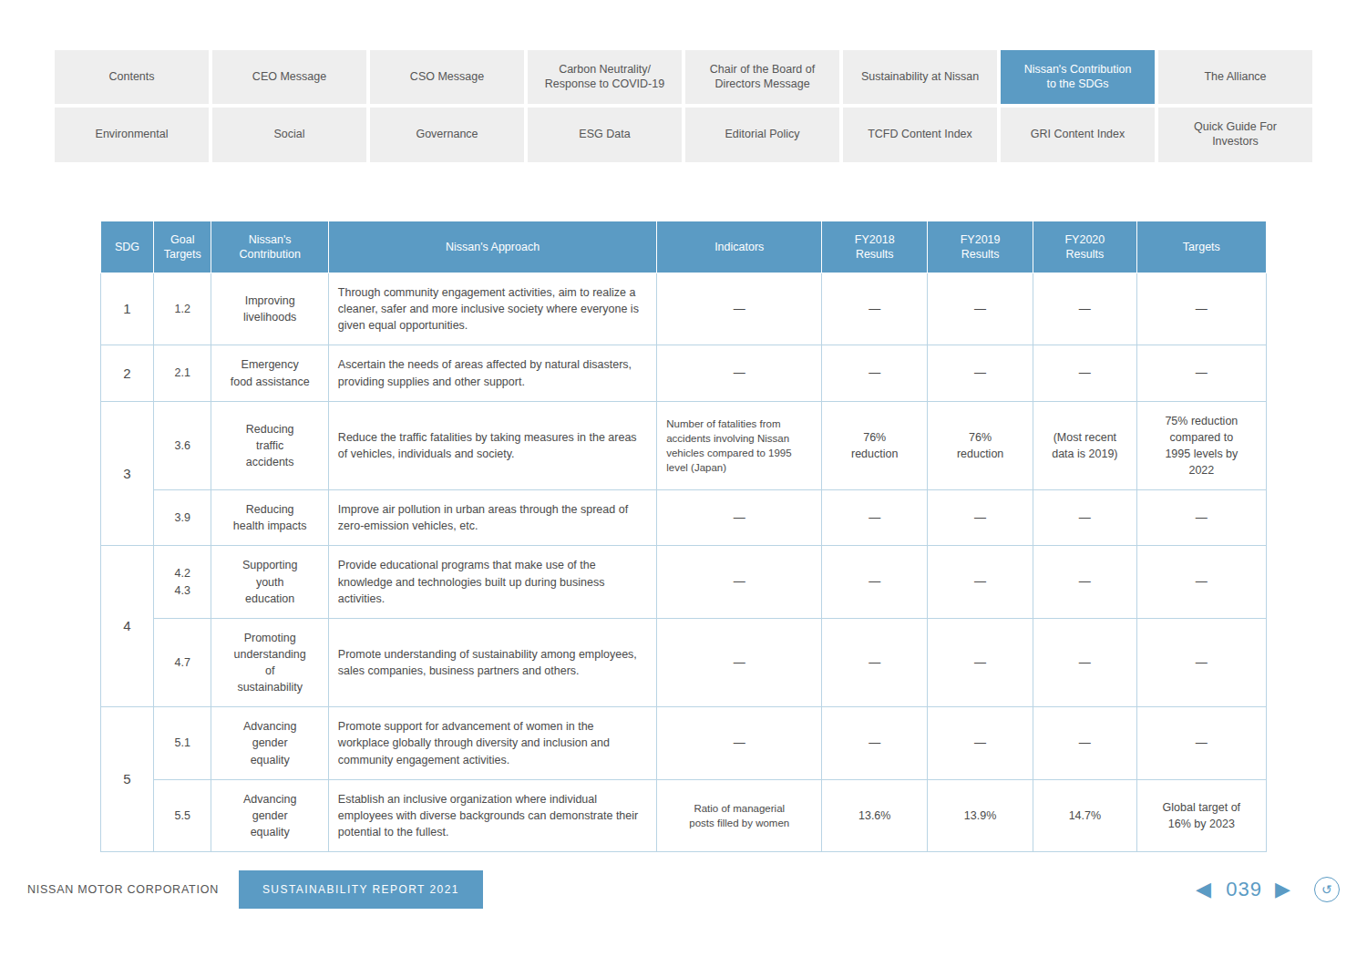Contents
CEO Message
CSO Message
Carbon Neutrality/
Response to COVID-19
Chair of the Board of
Directors Message
Sustainability at Nissan
Nissan's Contribution
to the SDGs
The Alliance
Environmental
Social
Governance
ESG Data
Editorial Policy
TCFD Content Index
GRI Content Index
Quick Guide For
Investors
| SDG | Goal Targets | Nissan's Contribution | Nissan's Approach | Indicators | FY2018 Results | FY2019 Results | FY2020 Results | Targets |
| --- | --- | --- | --- | --- | --- | --- | --- | --- |
| 1 | 1.2 | Improving livelihoods | Through community engagement activities, aim to realize a cleaner, safer and more inclusive society where everyone is given equal opportunities. | — | — | — | — | — |
| 2 | 2.1 | Emergency food assistance | Ascertain the needs of areas affected by natural disasters, providing supplies and other support. | — | — | — | — | — |
| 3 | 3.6 | Reducing traffic accidents | Reduce the traffic fatalities by taking measures in the areas of vehicles, individuals and society. | Number of fatalities from accidents involving Nissan vehicles compared to 1995 level (Japan) | 76% reduction | 76% reduction | (Most recent data is 2019) | 75% reduction compared to 1995 levels by 2022 |
| 3.9 | Reducing health impacts | Improve air pollution in urban areas through the spread of zero-emission vehicles, etc. | — | — | — | — | — |
| 4 | 4.2 4.3 | Supporting youth education | Provide educational programs that make use of the knowledge and technologies built up during business activities. | — | — | — | — | — |
| 4.7 | Promoting understanding of sustainability | Promote understanding of sustainability among employees, sales companies, business partners and others. | — | — | — | — | — |
| 5 | 5.1 | Advancing gender equality | Promote support for advancement of women in the workplace globally through diversity and inclusion and community engagement activities. | — | — | — | — | — |
| 5.5 | Advancing gender equality | Establish an inclusive organization where individual employees with diverse backgrounds can demonstrate their potential to the fullest. | Ratio of managerial posts filled by women | 13.6% | 13.9% | 14.7% | Global target of 16% by 2023 |
NISSAN MOTOR CORPORATION
SUSTAINABILITY REPORT 2021
◀ 039 ▶ ↺